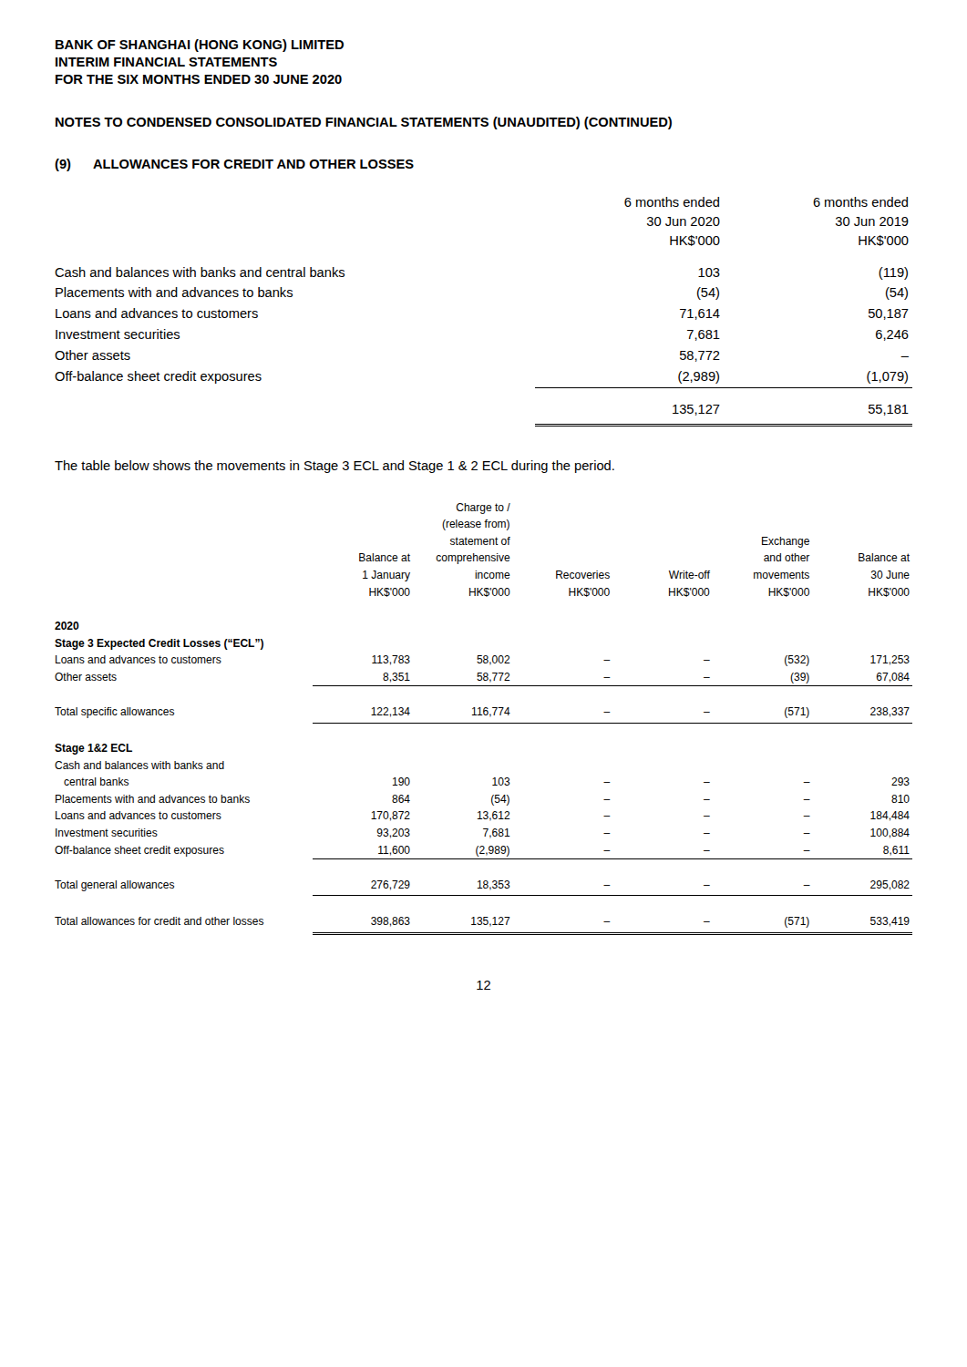BANK OF SHANGHAI (HONG KONG) LIMITED
INTERIM FINANCIAL STATEMENTS
FOR THE SIX MONTHS ENDED 30 JUNE 2020
NOTES TO CONDENSED CONSOLIDATED FINANCIAL STATEMENTS (UNAUDITED) (CONTINUED)
(9) ALLOWANCES FOR CREDIT AND OTHER LOSSES
| | 6 months ended | 6 months ended |
| --- | --- | --- |
| | 30 Jun 2020 | 30 Jun 2019 |
| | HK$'000 | HK$'000 |
| Cash and balances with banks and central banks | 103 | (119) |
| Placements with and advances to banks | (54) | (54) |
| Loans and advances to customers | 71,614 | 50,187 |
| Investment securities | 7,681 | 6,246 |
| Other assets | 58,772 | – |
| Off-balance sheet credit exposures | (2,989) | (1,079) |
| | 135,127 | 55,181 |
The table below shows the movements in Stage 3 ECL and Stage 1 & 2 ECL during the period.
| | | Charge to / | | | | |
| --- | --- | --- | --- | --- | --- | --- |
| | | (release from) | | | | |
| | | statement of | | | Exchange | |
| | Balance at | comprehensive | | | and other | Balance at |
| | 1 January | income | Recoveries | Write-off | movements | 30 June |
| | HK$'000 | HK$'000 | HK$'000 | HK$'000 | HK$'000 | HK$'000 |
| 2020 | | | | | | |
| Stage 3 Expected Credit Losses (“ECL”) | | | | | | |
| Loans and advances to customers | 113,783 | 58,002 | – | – | (532) | 171,253 |
| Other assets | 8,351 | 58,772 | – | – | (39) | 67,084 |
| Total specific allowances | 122,134 | 116,774 | – | – | (571) | 238,337 |
| Stage 1&2 ECL | | | | | | |
| Cash and balances with banks and | | | | | | |
| central banks | 190 | 103 | – | – | – | 293 |
| Placements with and advances to banks | 864 | (54) | – | – | – | 810 |
| Loans and advances to customers | 170,872 | 13,612 | – | – | – | 184,484 |
| Investment securities | 93,203 | 7,681 | – | – | – | 100,884 |
| Off-balance sheet credit exposures | 11,600 | (2,989) | – | – | – | 8,611 |
| Total general allowances | 276,729 | 18,353 | – | – | – | 295,082 |
| Total allowances for credit and other losses | 398,863 | 135,127 | – | – | (571) | 533,419 |
12